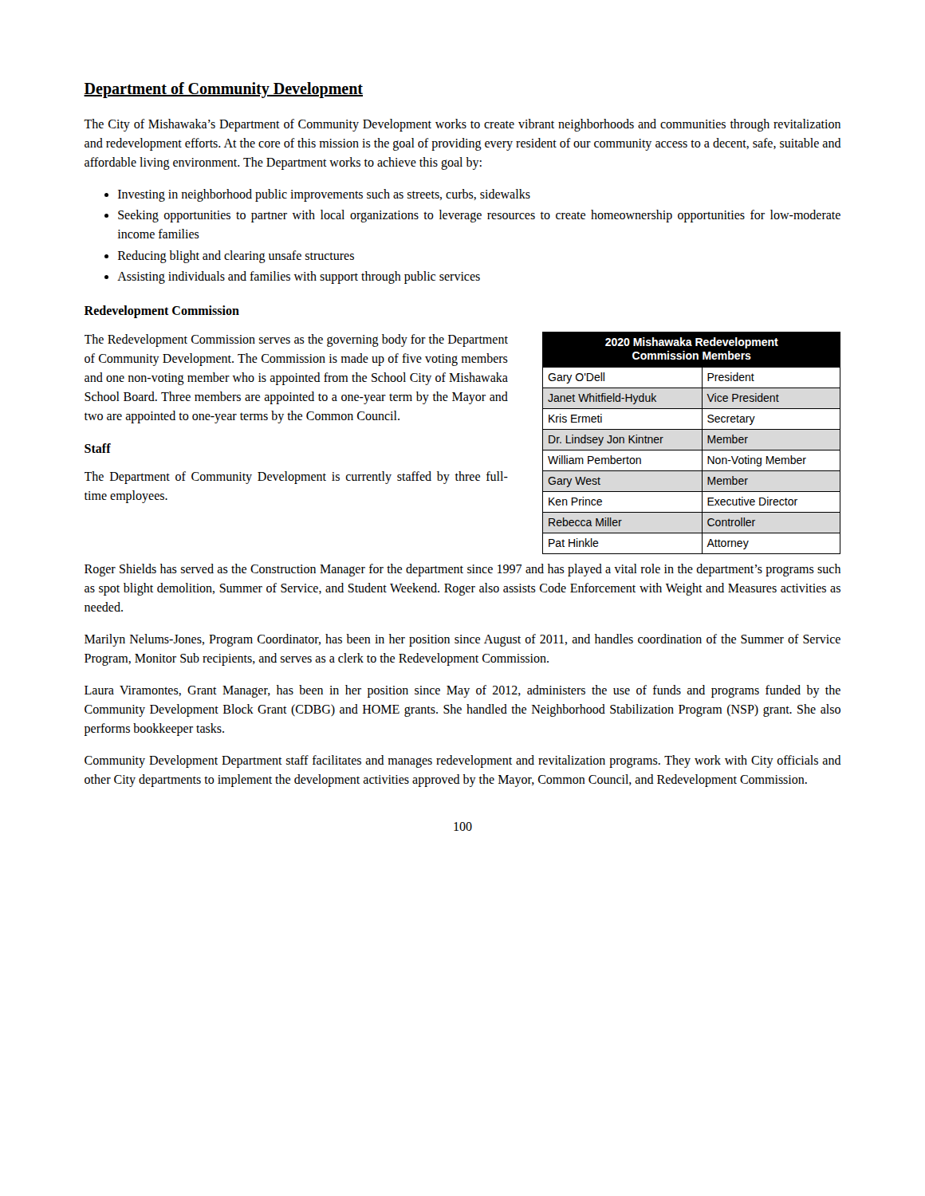Department of Community Development
The City of Mishawaka’s Department of Community Development works to create vibrant neighborhoods and communities through revitalization and redevelopment efforts. At the core of this mission is the goal of providing every resident of our community access to a decent, safe, suitable and affordable living environment. The Department works to achieve this goal by:
Investing in neighborhood public improvements such as streets, curbs, sidewalks
Seeking opportunities to partner with local organizations to leverage resources to create homeownership opportunities for low-moderate income families
Reducing blight and clearing unsafe structures
Assisting individuals and families with support through public services
Redevelopment Commission
| 2020 Mishawaka Redevelopment Commission Members |
| --- |
| Gary O'Dell | President |
| Janet Whitfield-Hyduk | Vice President |
| Kris Ermeti | Secretary |
| Dr. Lindsey Jon Kintner | Member |
| William Pemberton | Non-Voting Member |
| Gary West | Member |
| Ken Prince | Executive Director |
| Rebecca Miller | Controller |
| Pat Hinkle | Attorney |
The Redevelopment Commission serves as the governing body for the Department of Community Development. The Commission is made up of five voting members and one non-voting member who is appointed from the School City of Mishawaka School Board. Three members are appointed to a one-year term by the Mayor and two are appointed to one-year terms by the Common Council.
Staff
The Department of Community Development is currently staffed by three full-time employees.
Roger Shields has served as the Construction Manager for the department since 1997 and has played a vital role in the department’s programs such as spot blight demolition, Summer of Service, and Student Weekend. Roger also assists Code Enforcement with Weight and Measures activities as needed.
Marilyn Nelums-Jones, Program Coordinator, has been in her position since August of 2011, and handles coordination of the Summer of Service Program, Monitor Sub recipients, and serves as a clerk to the Redevelopment Commission.
Laura Viramontes, Grant Manager, has been in her position since May of 2012, administers the use of funds and programs funded by the Community Development Block Grant (CDBG) and HOME grants. She handled the Neighborhood Stabilization Program (NSP) grant. She also performs bookkeeper tasks.
Community Development Department staff facilitates and manages redevelopment and revitalization programs. They work with City officials and other City departments to implement the development activities approved by the Mayor, Common Council, and Redevelopment Commission.
100